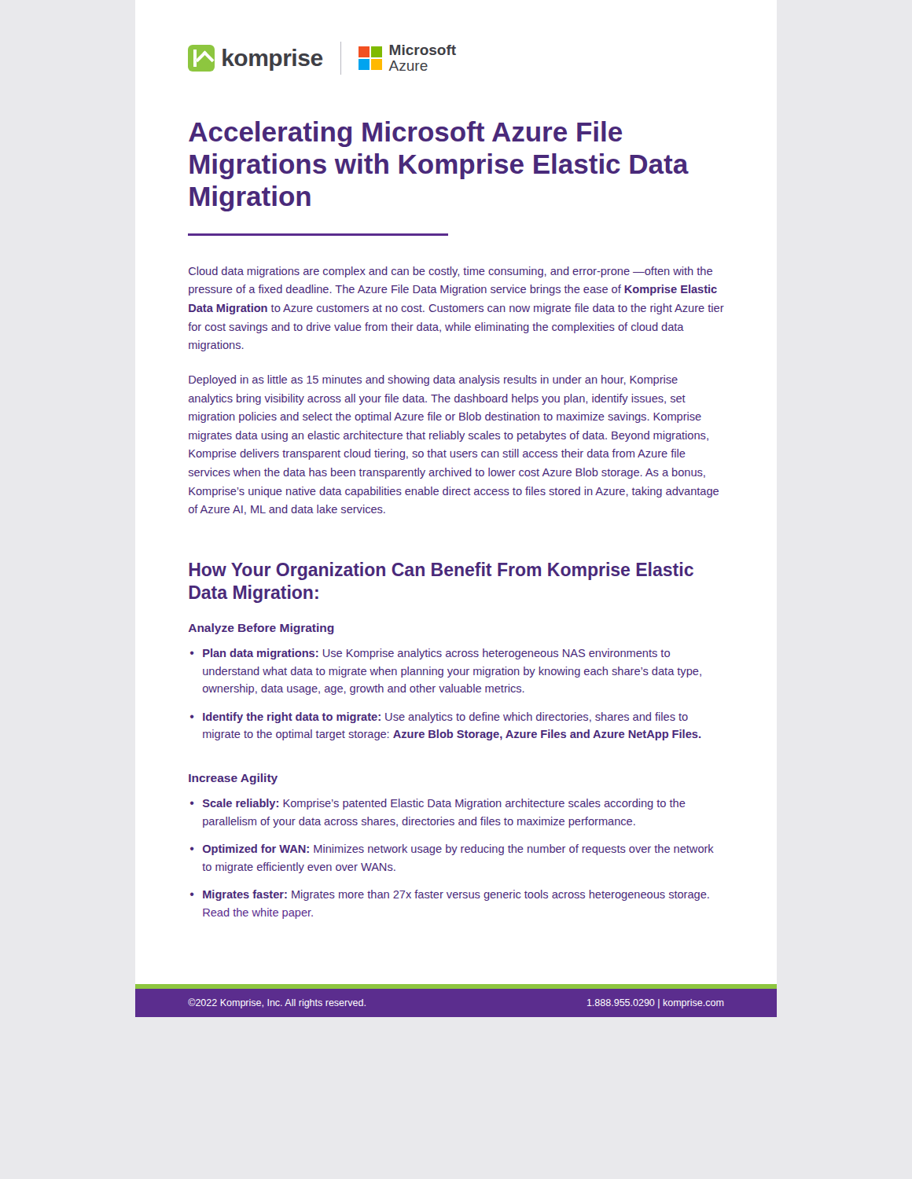komprise
Microsoft Azure
Accelerating Microsoft Azure File Migrations with Komprise Elastic Data Migration
Cloud data migrations are complex and can be costly, time consuming, and error-prone —often with the pressure of a fixed deadline. The Azure File Data Migration service brings the ease of Komprise Elastic Data Migration to Azure customers at no cost. Customers can now migrate file data to the right Azure tier for cost savings and to drive value from their data, while eliminating the complexities of cloud data migrations.
Deployed in as little as 15 minutes and showing data analysis results in under an hour, Komprise analytics bring visibility across all your file data. The dashboard helps you plan, identify issues, set migration policies and select the optimal Azure file or Blob destination to maximize savings. Komprise migrates data using an elastic architecture that reliably scales to petabytes of data. Beyond migrations, Komprise delivers transparent cloud tiering, so that users can still access their data from Azure file services when the data has been transparently archived to lower cost Azure Blob storage. As a bonus, Komprise’s unique native data capabilities enable direct access to files stored in Azure, taking advantage of Azure AI, ML and data lake services.
How Your Organization Can Benefit From Komprise Elastic Data Migration:
Analyze Before Migrating
Plan data migrations: Use Komprise analytics across heterogeneous NAS environments to understand what data to migrate when planning your migration by knowing each share’s data type, ownership, data usage, age, growth and other valuable metrics.
Identify the right data to migrate: Use analytics to define which directories, shares and files to migrate to the optimal target storage: Azure Blob Storage, Azure Files and Azure NetApp Files.
Increase Agility
Scale reliably: Komprise’s patented Elastic Data Migration architecture scales according to the parallelism of your data across shares, directories and files to maximize performance.
Optimized for WAN: Minimizes network usage by reducing the number of requests over the network to migrate efficiently even over WANs.
Migrates faster: Migrates more than 27x faster versus generic tools across heterogeneous storage. Read the white paper.
©2022 Komprise, Inc. All rights reserved. 1.888.955.0290 | komprise.com